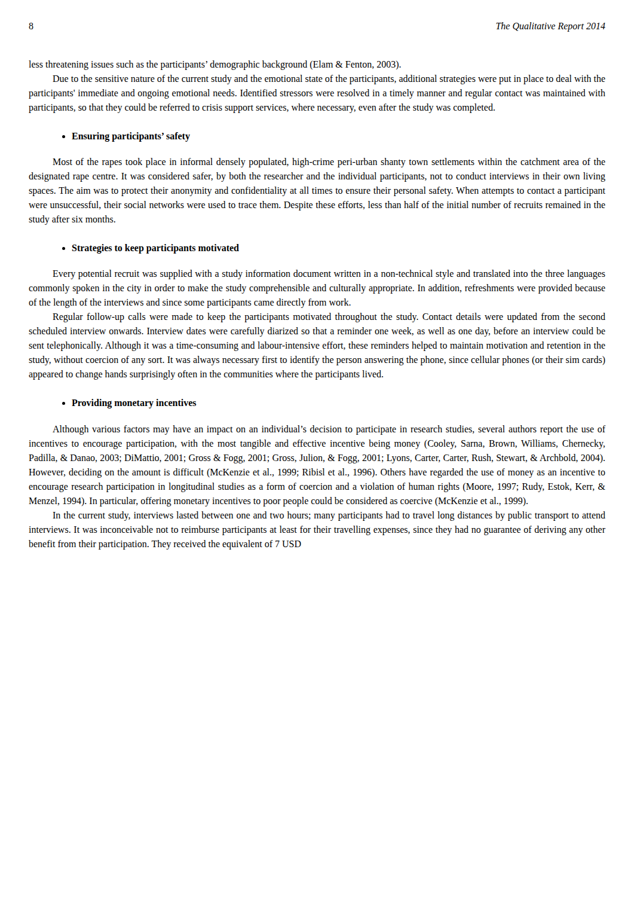8 The Qualitative Report 2014
less threatening issues such as the participants’ demographic background (Elam & Fenton, 2003).
Due to the sensitive nature of the current study and the emotional state of the participants, additional strategies were put in place to deal with the participants' immediate and ongoing emotional needs. Identified stressors were resolved in a timely manner and regular contact was maintained with participants, so that they could be referred to crisis support services, where necessary, even after the study was completed.
Ensuring participants’ safety
Most of the rapes took place in informal densely populated, high-crime peri-urban shanty town settlements within the catchment area of the designated rape centre. It was considered safer, by both the researcher and the individual participants, not to conduct interviews in their own living spaces. The aim was to protect their anonymity and confidentiality at all times to ensure their personal safety. When attempts to contact a participant were unsuccessful, their social networks were used to trace them. Despite these efforts, less than half of the initial number of recruits remained in the study after six months.
Strategies to keep participants motivated
Every potential recruit was supplied with a study information document written in a non-technical style and translated into the three languages commonly spoken in the city in order to make the study comprehensible and culturally appropriate. In addition, refreshments were provided because of the length of the interviews and since some participants came directly from work.
Regular follow-up calls were made to keep the participants motivated throughout the study. Contact details were updated from the second scheduled interview onwards. Interview dates were carefully diarized so that a reminder one week, as well as one day, before an interview could be sent telephonically. Although it was a time-consuming and labour-intensive effort, these reminders helped to maintain motivation and retention in the study, without coercion of any sort. It was always necessary first to identify the person answering the phone, since cellular phones (or their sim cards) appeared to change hands surprisingly often in the communities where the participants lived.
Providing monetary incentives
Although various factors may have an impact on an individual’s decision to participate in research studies, several authors report the use of incentives to encourage participation, with the most tangible and effective incentive being money (Cooley, Sarna, Brown, Williams, Chernecky, Padilla, & Danao, 2003; DiMattio, 2001; Gross & Fogg, 2001; Gross, Julion, & Fogg, 2001; Lyons, Carter, Carter, Rush, Stewart, & Archbold, 2004). However, deciding on the amount is difficult (McKenzie et al., 1999; Ribisl et al., 1996). Others have regarded the use of money as an incentive to encourage research participation in longitudinal studies as a form of coercion and a violation of human rights (Moore, 1997; Rudy, Estok, Kerr, & Menzel, 1994). In particular, offering monetary incentives to poor people could be considered as coercive (McKenzie et al., 1999).
In the current study, interviews lasted between one and two hours; many participants had to travel long distances by public transport to attend interviews. It was inconceivable not to reimburse participants at least for their travelling expenses, since they had no guarantee of deriving any other benefit from their participation. They received the equivalent of 7 USD